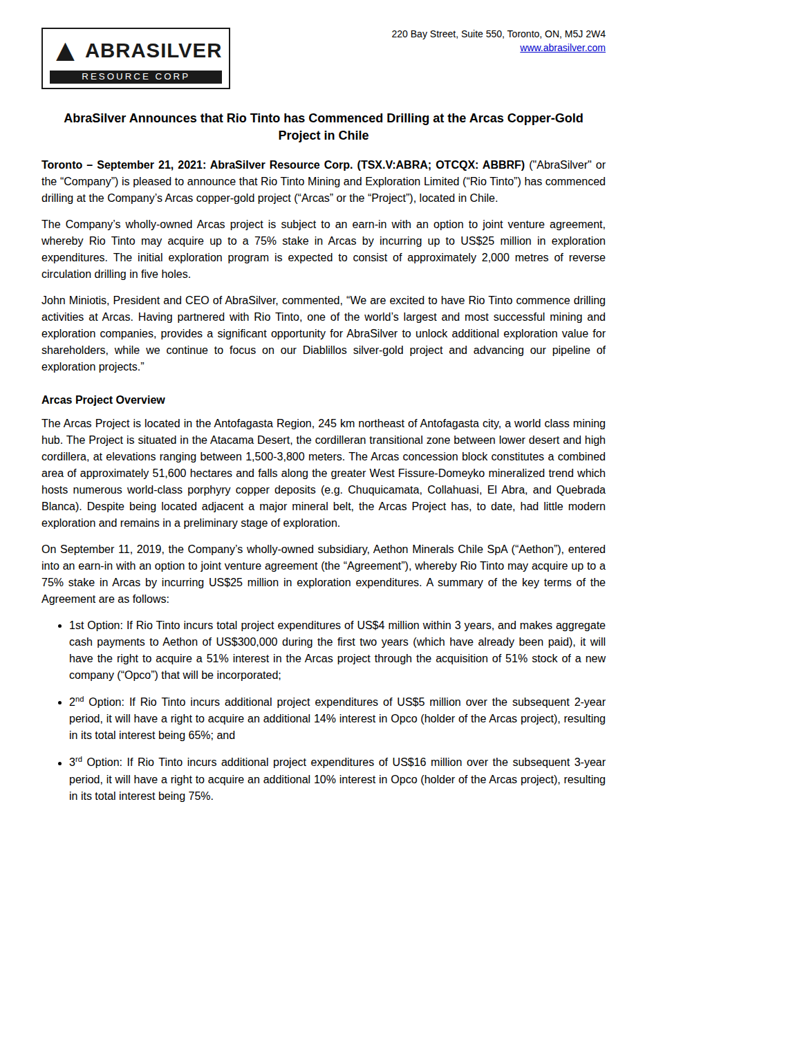▲ ABRASILVER
RESOURCE CORP
220 Bay Street, Suite 550, Toronto, ON, M5J 2W4
www.abrasilver.com
AbraSilver Announces that Rio Tinto has Commenced Drilling at the Arcas Copper-Gold Project in Chile
Toronto – September 21, 2021: AbraSilver Resource Corp. (TSX.V:ABRA; OTCQX: ABBRF) ("AbraSilver" or the “Company”) is pleased to announce that Rio Tinto Mining and Exploration Limited (“Rio Tinto”) has commenced drilling at the Company’s Arcas copper-gold project (“Arcas” or the “Project”), located in Chile.
The Company’s wholly-owned Arcas project is subject to an earn-in with an option to joint venture agreement, whereby Rio Tinto may acquire up to a 75% stake in Arcas by incurring up to US$25 million in exploration expenditures. The initial exploration program is expected to consist of approximately 2,000 metres of reverse circulation drilling in five holes.
John Miniotis, President and CEO of AbraSilver, commented, “We are excited to have Rio Tinto commence drilling activities at Arcas. Having partnered with Rio Tinto, one of the world’s largest and most successful mining and exploration companies, provides a significant opportunity for AbraSilver to unlock additional exploration value for shareholders, while we continue to focus on our Diablillos silver-gold project and advancing our pipeline of exploration projects.”
Arcas Project Overview
The Arcas Project is located in the Antofagasta Region, 245 km northeast of Antofagasta city, a world class mining hub. The Project is situated in the Atacama Desert, the cordilleran transitional zone between lower desert and high cordillera, at elevations ranging between 1,500-3,800 meters. The Arcas concession block constitutes a combined area of approximately 51,600 hectares and falls along the greater West Fissure-Domeyko mineralized trend which hosts numerous world-class porphyry copper deposits (e.g. Chuquicamata, Collahuasi, El Abra, and Quebrada Blanca). Despite being located adjacent a major mineral belt, the Arcas Project has, to date, had little modern exploration and remains in a preliminary stage of exploration.
On September 11, 2019, the Company’s wholly-owned subsidiary, Aethon Minerals Chile SpA (“Aethon”), entered into an earn-in with an option to joint venture agreement (the “Agreement”), whereby Rio Tinto may acquire up to a 75% stake in Arcas by incurring US$25 million in exploration expenditures. A summary of the key terms of the Agreement are as follows:
1st Option: If Rio Tinto incurs total project expenditures of US$4 million within 3 years, and makes aggregate cash payments to Aethon of US$300,000 during the first two years (which have already been paid), it will have the right to acquire a 51% interest in the Arcas project through the acquisition of 51% stock of a new company (“Opco”) that will be incorporated;
2nd Option: If Rio Tinto incurs additional project expenditures of US$5 million over the subsequent 2-year period, it will have a right to acquire an additional 14% interest in Opco (holder of the Arcas project), resulting in its total interest being 65%; and
3rd Option: If Rio Tinto incurs additional project expenditures of US$16 million over the subsequent 3-year period, it will have a right to acquire an additional 10% interest in Opco (holder of the Arcas project), resulting in its total interest being 75%.